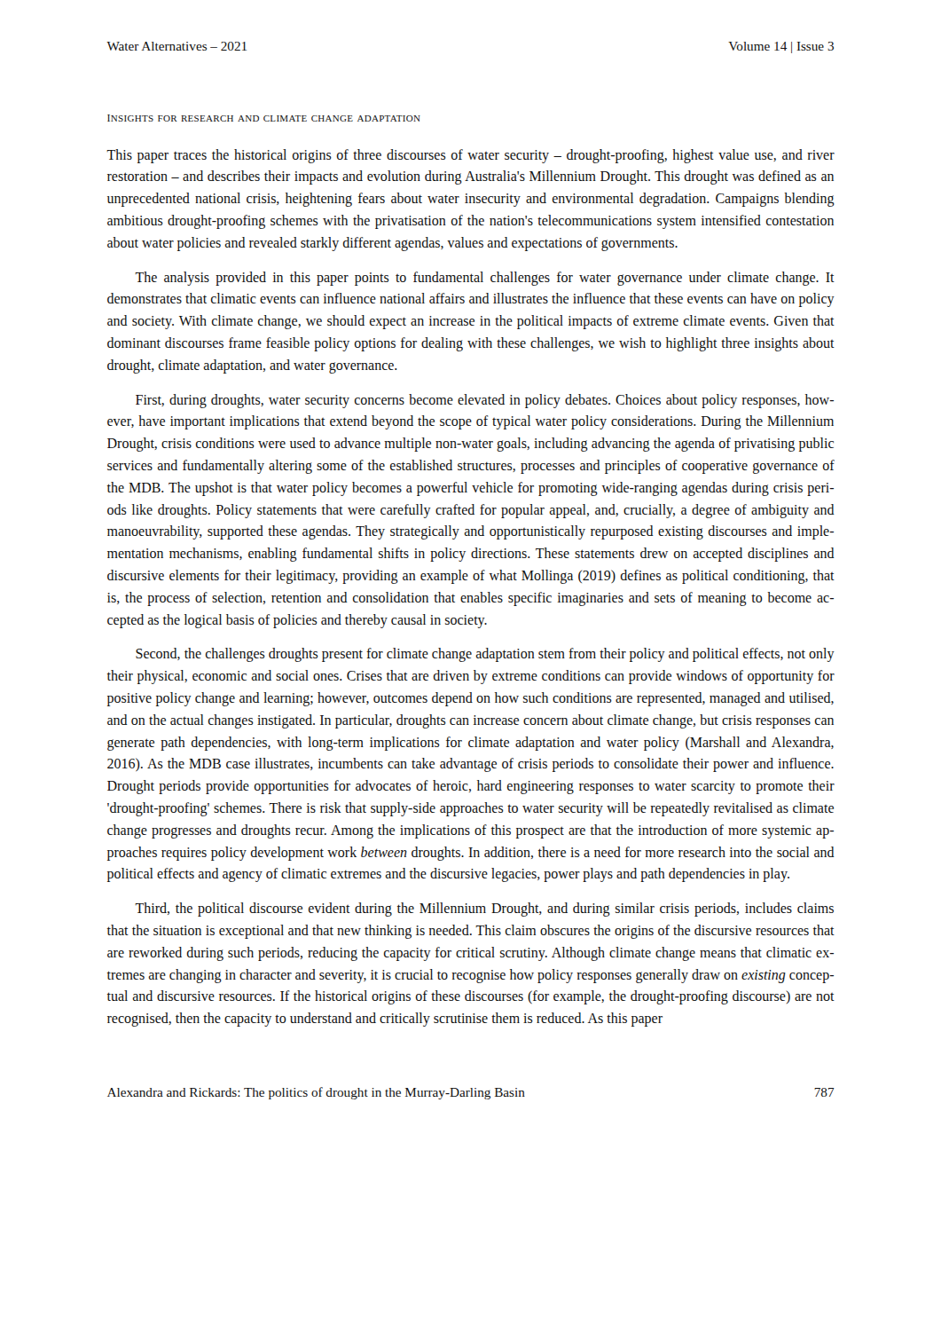Water Alternatives – 2021
Volume 14 | Issue 3
Insights for research and climate change adaptation
This paper traces the historical origins of three discourses of water security – drought-proofing, highest value use, and river restoration – and describes their impacts and evolution during Australia's Millennium Drought. This drought was defined as an unprecedented national crisis, heightening fears about water insecurity and environmental degradation. Campaigns blending ambitious drought-proofing schemes with the privatisation of the nation's telecommunications system intensified contestation about water policies and revealed starkly different agendas, values and expectations of governments.
The analysis provided in this paper points to fundamental challenges for water governance under climate change. It demonstrates that climatic events can influence national affairs and illustrates the influence that these events can have on policy and society. With climate change, we should expect an increase in the political impacts of extreme climate events. Given that dominant discourses frame feasible policy options for dealing with these challenges, we wish to highlight three insights about drought, climate adaptation, and water governance.
First, during droughts, water security concerns become elevated in policy debates. Choices about policy responses, however, have important implications that extend beyond the scope of typical water policy considerations. During the Millennium Drought, crisis conditions were used to advance multiple non-water goals, including advancing the agenda of privatising public services and fundamentally altering some of the established structures, processes and principles of cooperative governance of the MDB. The upshot is that water policy becomes a powerful vehicle for promoting wide-ranging agendas during crisis periods like droughts. Policy statements that were carefully crafted for popular appeal, and, crucially, a degree of ambiguity and manoeuvrability, supported these agendas. They strategically and opportunistically repurposed existing discourses and implementation mechanisms, enabling fundamental shifts in policy directions. These statements drew on accepted disciplines and discursive elements for their legitimacy, providing an example of what Mollinga (2019) defines as political conditioning, that is, the process of selection, retention and consolidation that enables specific imaginaries and sets of meaning to become accepted as the logical basis of policies and thereby causal in society.
Second, the challenges droughts present for climate change adaptation stem from their policy and political effects, not only their physical, economic and social ones. Crises that are driven by extreme conditions can provide windows of opportunity for positive policy change and learning; however, outcomes depend on how such conditions are represented, managed and utilised, and on the actual changes instigated. In particular, droughts can increase concern about climate change, but crisis responses can generate path dependencies, with long-term implications for climate adaptation and water policy (Marshall and Alexandra, 2016). As the MDB case illustrates, incumbents can take advantage of crisis periods to consolidate their power and influence. Drought periods provide opportunities for advocates of heroic, hard engineering responses to water scarcity to promote their 'drought-proofing' schemes. There is risk that supply-side approaches to water security will be repeatedly revitalised as climate change progresses and droughts recur. Among the implications of this prospect are that the introduction of more systemic approaches requires policy development work between droughts. In addition, there is a need for more research into the social and political effects and agency of climatic extremes and the discursive legacies, power plays and path dependencies in play.
Third, the political discourse evident during the Millennium Drought, and during similar crisis periods, includes claims that the situation is exceptional and that new thinking is needed. This claim obscures the origins of the discursive resources that are reworked during such periods, reducing the capacity for critical scrutiny. Although climate change means that climatic extremes are changing in character and severity, it is crucial to recognise how policy responses generally draw on existing conceptual and discursive resources. If the historical origins of these discourses (for example, the drought-proofing discourse) are not recognised, then the capacity to understand and critically scrutinise them is reduced. As this paper
Alexandra and Rickards: The politics of drought in the Murray-Darling Basin
787